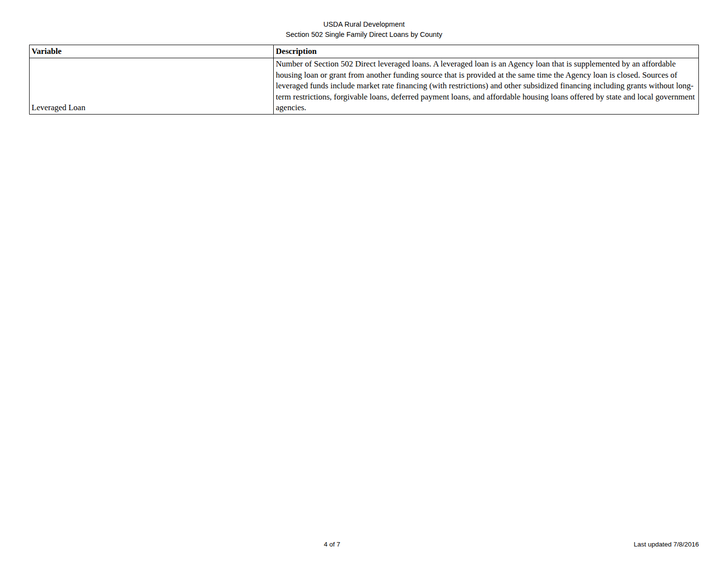USDA Rural Development
Section 502 Single Family Direct Loans by County
| Variable | Description |
| --- | --- |
| Leveraged Loan | Number of Section 502 Direct leveraged loans. A leveraged loan is an Agency loan that is supplemented by an affordable housing loan or grant from another funding source that is provided at the same time the Agency loan is closed. Sources of leveraged funds include market rate financing (with restrictions) and other subsidized financing including grants without long-term restrictions, forgivable loans, deferred payment loans, and affordable housing loans offered by state and local government agencies. |
4 of 7 Last updated 7/8/2016